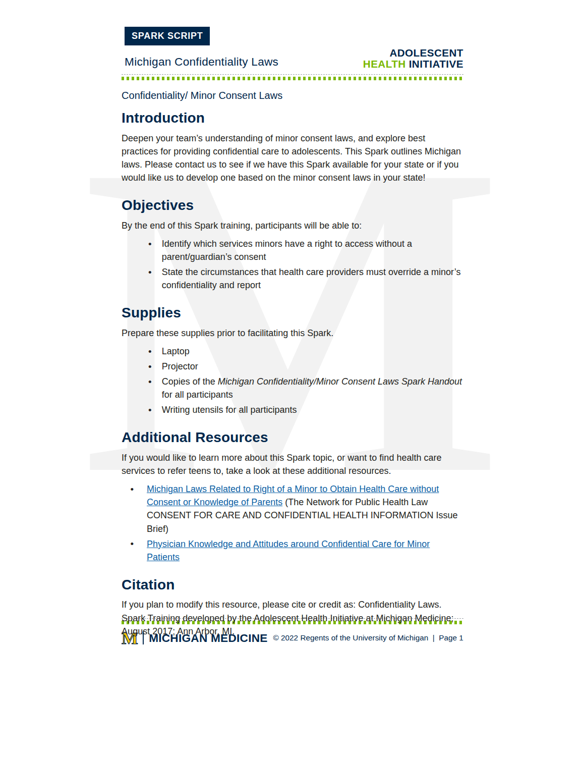M
SPARK SCRIPT
Michigan Confidentiality Laws
ADOLESCENT
HEALTH INITIATIVE
Confidentiality/ Minor Consent Laws
Introduction
Deepen your team’s understanding of minor consent laws, and explore best practices for providing confidential care to adolescents. This Spark outlines Michigan laws. Please contact us to see if we have this Spark available for your state or if you would like us to develop one based on the minor consent laws in your state!
Objectives
By the end of this Spark training, participants will be able to:
Identify which services minors have a right to access without a parent/guardian’s consent
State the circumstances that health care providers must override a minor’s confidentiality and report
Supplies
Prepare these supplies prior to facilitating this Spark.
Laptop
Projector
Copies of the Michigan Confidentiality/Minor Consent Laws Spark Handout for all participants
Writing utensils for all participants
Additional Resources
If you would like to learn more about this Spark topic, or want to find health care services to refer teens to, take a look at these additional resources.
Michigan Laws Related to Right of a Minor to Obtain Health Care without Consent or Knowledge of Parents (The Network for Public Health Law CONSENT FOR CARE AND CONFIDENTIAL HEALTH INFORMATION Issue Brief)
Physician Knowledge and Attitudes around Confidential Care for Minor Patients
Citation
If you plan to modify this resource, please cite or credit as: Confidentiality Laws. Spark Training developed by the Adolescent Health Initiative at Michigan Medicine; August 2017; Ann Arbor, MI.
M MICHIGAN MEDICINE
© 2022 Regents of the University of Michigan | Page 1